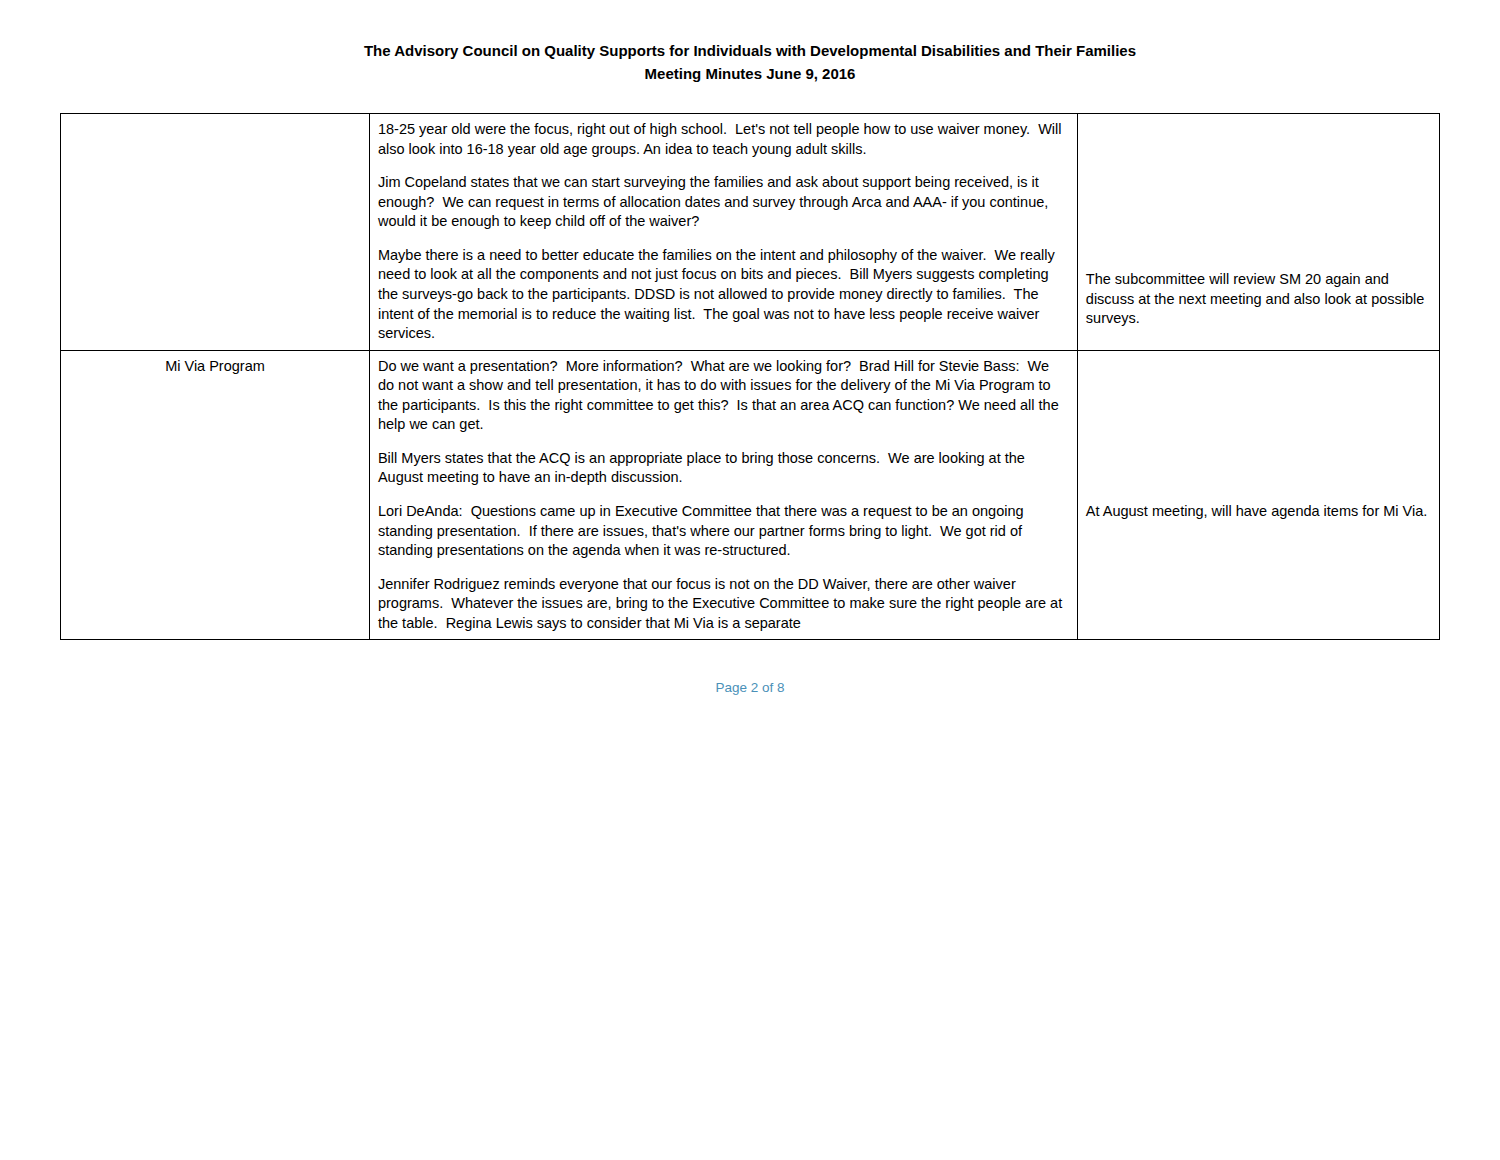The Advisory Council on Quality Supports for Individuals with Developmental Disabilities and Their Families
Meeting Minutes June 9, 2016
| | 18-25 year old were the focus, right out of high school. Let's not tell people how to use waiver money. Will also look into 16-18 year old age groups. An idea to teach young adult skills. Jim Copeland states that we can start surveying the families and ask about support being received, is it enough? We can request in terms of allocation dates and survey through Arca and AAA- if you continue, would it be enough to keep child off of the waiver? Maybe there is a need to better educate the families on the intent and philosophy of the waiver. We really need to look at all the components and not just focus on bits and pieces. Bill Myers suggests completing the surveys-go back to the participants. DDSD is not allowed to provide money directly to families. The intent of the memorial is to reduce the waiting list. The goal was not to have less people receive waiver services. | The subcommittee will review SM 20 again and discuss at the next meeting and also look at possible surveys. |
| Mi Via Program | Do we want a presentation? More information? What are we looking for? Brad Hill for Stevie Bass: We do not want a show and tell presentation, it has to do with issues for the delivery of the Mi Via Program to the participants. Is this the right committee to get this? Is that an area ACQ can function? We need all the help we can get. Bill Myers states that the ACQ is an appropriate place to bring those concerns. We are looking at the August meeting to have an in-depth discussion. Lori DeAnda: Questions came up in Executive Committee that there was a request to be an ongoing standing presentation. If there are issues, that's where our partner forms bring to light. We got rid of standing presentations on the agenda when it was re-structured. Jennifer Rodriguez reminds everyone that our focus is not on the DD Waiver, there are other waiver programs. Whatever the issues are, bring to the Executive Committee to make sure the right people are at the table. Regina Lewis says to consider that Mi Via is a separate | At August meeting, will have agenda items for Mi Via. |
Page 2 of 8